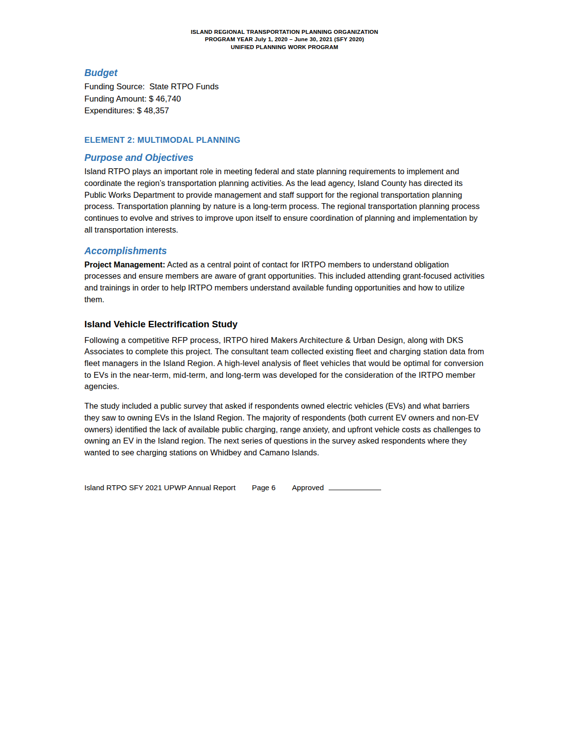ISLAND REGIONAL TRANSPORTATION PLANNING ORGANIZATION
PROGRAM YEAR July 1, 2020 – June 30, 2021 (SFY 2020)
UNIFIED PLANNING WORK PROGRAM
Budget
Funding Source: State RTPO Funds
Funding Amount: $ 46,740
Expenditures: $ 48,357
Element 2: Multimodal Planning
Purpose and Objectives
Island RTPO plays an important role in meeting federal and state planning requirements to implement and coordinate the region’s transportation planning activities. As the lead agency, Island County has directed its Public Works Department to provide management and staff support for the regional transportation planning process. Transportation planning by nature is a long-term process. The regional transportation planning process continues to evolve and strives to improve upon itself to ensure coordination of planning and implementation by all transportation interests.
Accomplishments
Project Management: Acted as a central point of contact for IRTPO members to understand obligation processes and ensure members are aware of grant opportunities. This included attending grant-focused activities and trainings in order to help IRTPO members understand available funding opportunities and how to utilize them.
Island Vehicle Electrification Study
Following a competitive RFP process, IRTPO hired Makers Architecture & Urban Design, along with DKS Associates to complete this project. The consultant team collected existing fleet and charging station data from fleet managers in the Island Region. A high-level analysis of fleet vehicles that would be optimal for conversion to EVs in the near-term, mid-term, and long-term was developed for the consideration of the IRTPO member agencies.
The study included a public survey that asked if respondents owned electric vehicles (EVs) and what barriers they saw to owning EVs in the Island Region. The majority of respondents (both current EV owners and non-EV owners) identified the lack of available public charging, range anxiety, and upfront vehicle costs as challenges to owning an EV in the Island region. The next series of questions in the survey asked respondents where they wanted to see charging stations on Whidbey and Camano Islands.
Island RTPO SFY 2021 UPWP Annual Report Page 6 Approved